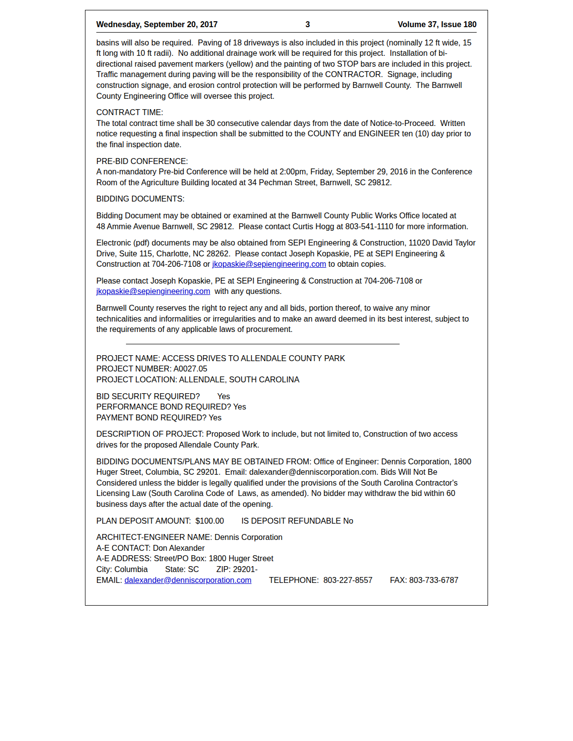Wednesday, September 20, 2017
3
Volume 37, Issue 180
basins will also be required. Paving of 18 driveways is also included in this project (nominally 12 ft wide, 15 ft long with 10 ft radii). No additional drainage work will be required for this project. Installation of bi-directional raised pavement markers (yellow) and the painting of two STOP bars are included in this project. Traffic management during paving will be the responsibility of the CONTRACTOR. Signage, including construction signage, and erosion control protection will be performed by Barnwell County. The Barnwell County Engineering Office will oversee this project.
CONTRACT TIME:
The total contract time shall be 30 consecutive calendar days from the date of Notice-to-Proceed. Written notice requesting a final inspection shall be submitted to the COUNTY and ENGINEER ten (10) day prior to the final inspection date.
PRE-BID CONFERENCE:
A non-mandatory Pre-bid Conference will be held at 2:00pm, Friday, September 29, 2016 in the Conference Room of the Agriculture Building located at 34 Pechman Street, Barnwell, SC 29812.
BIDDING DOCUMENTS:
Bidding Document may be obtained or examined at the Barnwell County Public Works Office located at 48 Ammie Avenue Barnwell, SC 29812. Please contact Curtis Hogg at 803-541-1110 for more information.
Electronic (pdf) documents may be also obtained from SEPI Engineering & Construction, 11020 David Taylor Drive, Suite 115, Charlotte, NC 28262. Please contact Joseph Kopaskie, PE at SEPI Engineering & Construction at 704-206-7108 or jkopaskie@sepiengineering.com to obtain copies.
Please contact Joseph Kopaskie, PE at SEPI Engineering & Construction at 704-206-7108 or jkopaskie@sepiengineering.com with any questions.
Barnwell County reserves the right to reject any and all bids, portion thereof, to waive any minor technicalities and informalities or irregularities and to make an award deemed in its best interest, subject to the requirements of any applicable laws of procurement.
PROJECT NAME: ACCESS DRIVES TO ALLENDALE COUNTY PARK
PROJECT NUMBER: A0027.05
PROJECT LOCATION: ALLENDALE, SOUTH CAROLINA
BID SECURITY REQUIRED? Yes
PERFORMANCE BOND REQUIRED? Yes
PAYMENT BOND REQUIRED? Yes
DESCRIPTION OF PROJECT: Proposed Work to include, but not limited to, Construction of two access drives for the proposed Allendale County Park.
BIDDING DOCUMENTS/PLANS MAY BE OBTAINED FROM: Office of Engineer: Dennis Corporation, 1800 Huger Street, Columbia, SC 29201. Email: dalexander@denniscorporation.com. Bids Will Not Be Considered unless the bidder is legally qualified under the provisions of the South Carolina Contractor's Licensing Law (South Carolina Code of Laws, as amended). No bidder may withdraw the bid within 60 business days after the actual date of the opening.
PLAN DEPOSIT AMOUNT: $100.00 IS DEPOSIT REFUNDABLE No
ARCHITECT-ENGINEER NAME: Dennis Corporation
A-E CONTACT: Don Alexander
A-E ADDRESS: Street/PO Box: 1800 Huger Street
City: Columbia State: SC ZIP: 29201-
EMAIL: dalexander@denniscorporation.com TELEPHONE: 803-227-8557 FAX: 803-733-6787